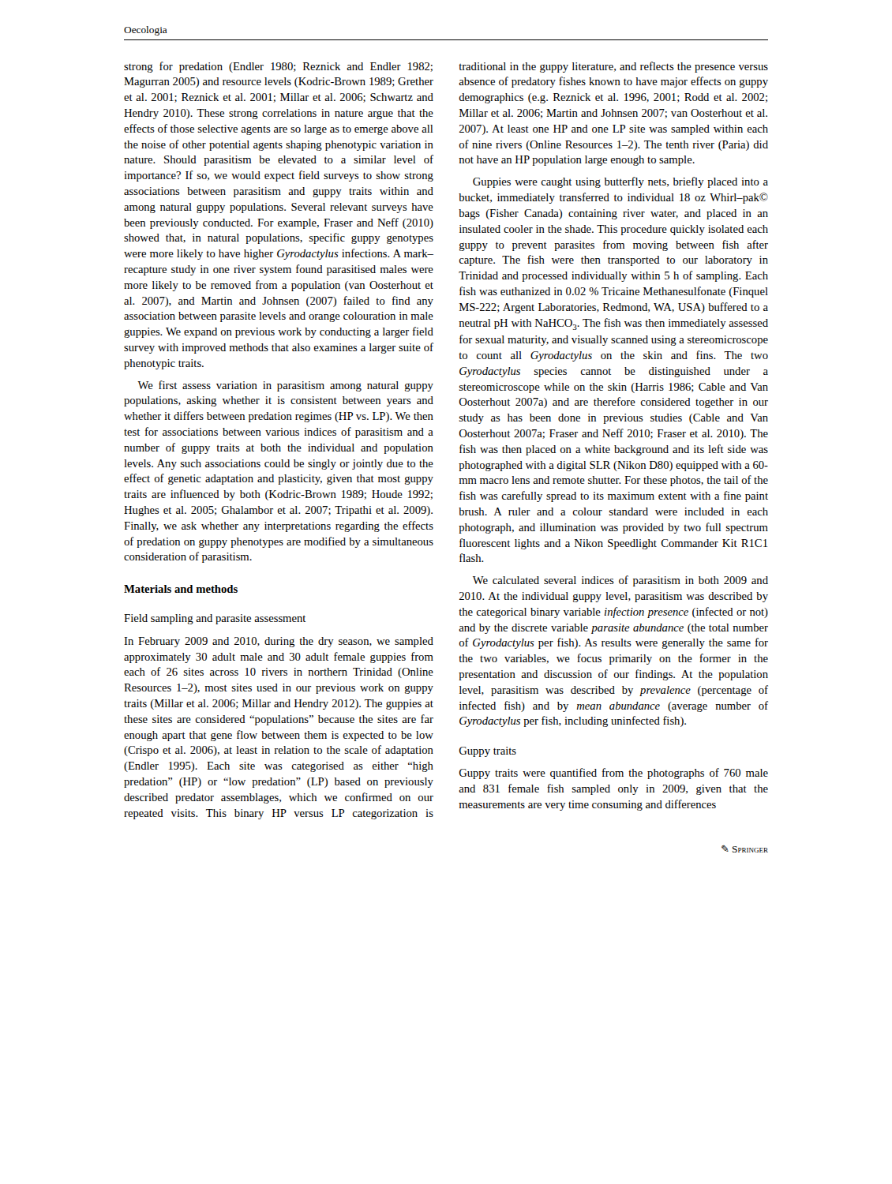Oecologia
strong for predation (Endler 1980; Reznick and Endler 1982; Magurran 2005) and resource levels (Kodric-Brown 1989; Grether et al. 2001; Reznick et al. 2001; Millar et al. 2006; Schwartz and Hendry 2010). These strong correlations in nature argue that the effects of those selective agents are so large as to emerge above all the noise of other potential agents shaping phenotypic variation in nature. Should parasitism be elevated to a similar level of importance? If so, we would expect field surveys to show strong associations between parasitism and guppy traits within and among natural guppy populations. Several relevant surveys have been previously conducted. For example, Fraser and Neff (2010) showed that, in natural populations, specific guppy genotypes were more likely to have higher Gyrodactylus infections. A mark–recapture study in one river system found parasitised males were more likely to be removed from a population (van Oosterhout et al. 2007), and Martin and Johnsen (2007) failed to find any association between parasite levels and orange colouration in male guppies. We expand on previous work by conducting a larger field survey with improved methods that also examines a larger suite of phenotypic traits.
We first assess variation in parasitism among natural guppy populations, asking whether it is consistent between years and whether it differs between predation regimes (HP vs. LP). We then test for associations between various indices of parasitism and a number of guppy traits at both the individual and population levels. Any such associations could be singly or jointly due to the effect of genetic adaptation and plasticity, given that most guppy traits are influenced by both (Kodric-Brown 1989; Houde 1992; Hughes et al. 2005; Ghalambor et al. 2007; Tripathi et al. 2009). Finally, we ask whether any interpretations regarding the effects of predation on guppy phenotypes are modified by a simultaneous consideration of parasitism.
Materials and methods
Field sampling and parasite assessment
In February 2009 and 2010, during the dry season, we sampled approximately 30 adult male and 30 adult female guppies from each of 26 sites across 10 rivers in northern Trinidad (Online Resources 1–2), most sites used in our previous work on guppy traits (Millar et al. 2006; Millar and Hendry 2012). The guppies at these sites are considered “populations” because the sites are far enough apart that gene flow between them is expected to be low (Crispo et al. 2006), at least in relation to the scale of adaptation (Endler 1995). Each site was categorised as either “high predation” (HP) or “low predation” (LP) based on previously described predator assemblages, which we confirmed on our repeated visits. This binary HP versus LP categorization is traditional in the guppy literature, and reflects the presence versus absence of predatory fishes known to have major effects on guppy demographics (e.g. Reznick et al. 1996, 2001; Rodd et al. 2002; Millar et al. 2006; Martin and Johnsen 2007; van Oosterhout et al. 2007). At least one HP and one LP site was sampled within each of nine rivers (Online Resources 1–2). The tenth river (Paria) did not have an HP population large enough to sample.
Guppies were caught using butterfly nets, briefly placed into a bucket, immediately transferred to individual 18 oz Whirl–pak© bags (Fisher Canada) containing river water, and placed in an insulated cooler in the shade. This procedure quickly isolated each guppy to prevent parasites from moving between fish after capture. The fish were then transported to our laboratory in Trinidad and processed individually within 5 h of sampling. Each fish was euthanized in 0.02 % Tricaine Methanesulfonate (Finquel MS-222; Argent Laboratories, Redmond, WA, USA) buffered to a neutral pH with NaHCO3. The fish was then immediately assessed for sexual maturity, and visually scanned using a stereomicroscope to count all Gyrodactylus on the skin and fins. The two Gyrodactylus species cannot be distinguished under a stereomicroscope while on the skin (Harris 1986; Cable and Van Oosterhout 2007a) and are therefore considered together in our study as has been done in previous studies (Cable and Van Oosterhout 2007a; Fraser and Neff 2010; Fraser et al. 2010). The fish was then placed on a white background and its left side was photographed with a digital SLR (Nikon D80) equipped with a 60-mm macro lens and remote shutter. For these photos, the tail of the fish was carefully spread to its maximum extent with a fine paint brush. A ruler and a colour standard were included in each photograph, and illumination was provided by two full spectrum fluorescent lights and a Nikon Speedlight Commander Kit R1C1 flash.
We calculated several indices of parasitism in both 2009 and 2010. At the individual guppy level, parasitism was described by the categorical binary variable infection presence (infected or not) and by the discrete variable parasite abundance (the total number of Gyrodactylus per fish). As results were generally the same for the two variables, we focus primarily on the former in the presentation and discussion of our findings. At the population level, parasitism was described by prevalence (percentage of infected fish) and by mean abundance (average number of Gyrodactylus per fish, including uninfected fish).
Guppy traits
Guppy traits were quantified from the photographs of 760 male and 831 female fish sampled only in 2009, given that the measurements are very time consuming and differences
✎ Springer